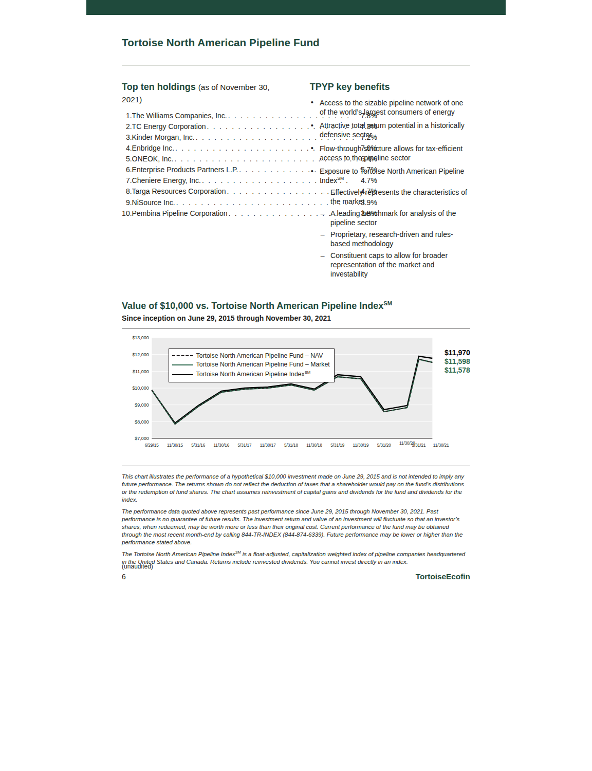Tortoise North American Pipeline Fund
Top ten holdings (as of November 30, 2021)
| 1. | The Williams Companies, Inc. . . . . . . . . . . . . . . . . . . . . | 7.8% |
| 2. | TC Energy Corporation . . . . . . . . . . . . . . . . . . . . . . . . | 7.3% |
| 3. | Kinder Morgan, Inc. . . . . . . . . . . . . . . . . . . . . . . . . . . | 7.2% |
| 4. | Enbridge Inc. . . . . . . . . . . . . . . . . . . . . . . . . . . . . . | 7.0% |
| 5. | ONEOK, Inc. . . . . . . . . . . . . . . . . . . . . . . . . . . . . . . | 6.4% |
| 6. | Enterprise Products Partners L.P. . . . . . . . . . . . . . . . . | 5.7% |
| 7. | Cheniere Energy, Inc. . . . . . . . . . . . . . . . . . . . . . . . . | 4.7% |
| 8. | Targa Resources Corporation . . . . . . . . . . . . . . . . . . . | 4.7% |
| 9. | NiSource Inc. . . . . . . . . . . . . . . . . . . . . . . . . . . . . . . | 3.9% |
| 10. | Pembina Pipeline Corporation . . . . . . . . . . . . . . . . . . . | 3.8% |
TPYP key benefits
Access to the sizable pipeline network of one of the world’s largest consumers of energy
Attractive total return potential in a historically defensive sector
Flow-through structure allows for tax-efficient access to the pipeline sector
Exposure to Tortoise North American Pipeline IndexSM
Effectively represents the characteristics of the market
A leading benchmark for analysis of the pipeline sector
Proprietary, research-driven and rules-based methodology
Constituent caps to allow for broader representation of the market and investability
Value of $10,000 vs. Tortoise North American Pipeline IndexSM
Since inception on June 29, 2015 through November 30, 2021
Tortoise North American Pipeline Fund – NAV
Tortoise North American Pipeline Fund – Market
Tortoise North American Pipeline IndexSM
$11,970
$11,598
$11,578
$13,000 $12,000 $11,000 $10,000 $9,000 $8,000 $7,000 6/29/15 11/30/15 5/31/16 11/30/16 5/31/17 11/30/17 5/31/18 11/30/18 5/31/19 11/30/19 5/31/20 11/30/20 5/31/21 11/30/21
This chart illustrates the performance of a hypothetical $10,000 investment made on June 29, 2015 and is not intended to imply any future performance. The returns shown do not reflect the deduction of taxes that a shareholder would pay on the fund’s distributions or the redemption of fund shares. The chart assumes reinvestment of capital gains and dividends for the fund and dividends for the index.
The performance data quoted above represents past performance since June 29, 2015 through November 30, 2021. Past performance is no guarantee of future results. The investment return and value of an investment will fluctuate so that an investor’s shares, when redeemed, may be worth more or less than their original cost. Current performance of the fund may be obtained through the most recent month-end by calling 844-TR-INDEX (844-874-6339). Future performance may be lower or higher than the performance stated above.
The Tortoise North American Pipeline IndexSM is a float-adjusted, capitalization weighted index of pipeline companies headquartered in the United States and Canada. Returns include reinvested dividends. You cannot invest directly in an index.
(unaudited)
6
TortoiseEcofin